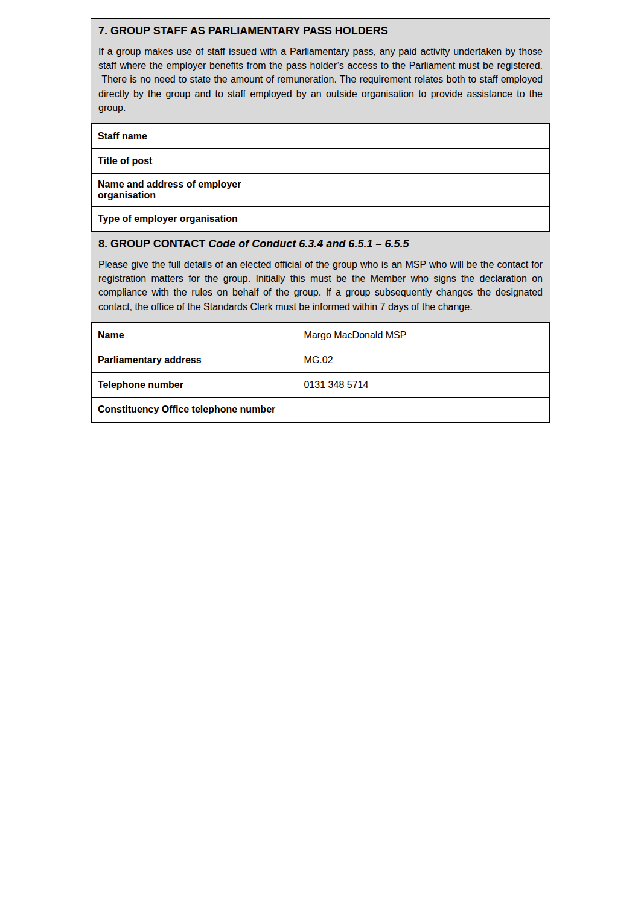7. GROUP STAFF AS PARLIAMENTARY PASS HOLDERS
If a group makes use of staff issued with a Parliamentary pass, any paid activity undertaken by those staff where the employer benefits from the pass holder’s access to the Parliament must be registered. There is no need to state the amount of remuneration. The requirement relates both to staff employed directly by the group and to staff employed by an outside organisation to provide assistance to the group.
| Staff name | |
| Title of post | |
| Name and address of employer organisation | |
| Type of employer organisation | |
8. GROUP CONTACT Code of Conduct 6.3.4 and 6.5.1 – 6.5.5
Please give the full details of an elected official of the group who is an MSP who will be the contact for registration matters for the group. Initially this must be the Member who signs the declaration on compliance with the rules on behalf of the group. If a group subsequently changes the designated contact, the office of the Standards Clerk must be informed within 7 days of the change.
| Name | Margo MacDonald MSP |
| Parliamentary address | MG.02 |
| Telephone number | 0131 348 5714 |
| Constituency Office telephone number | |